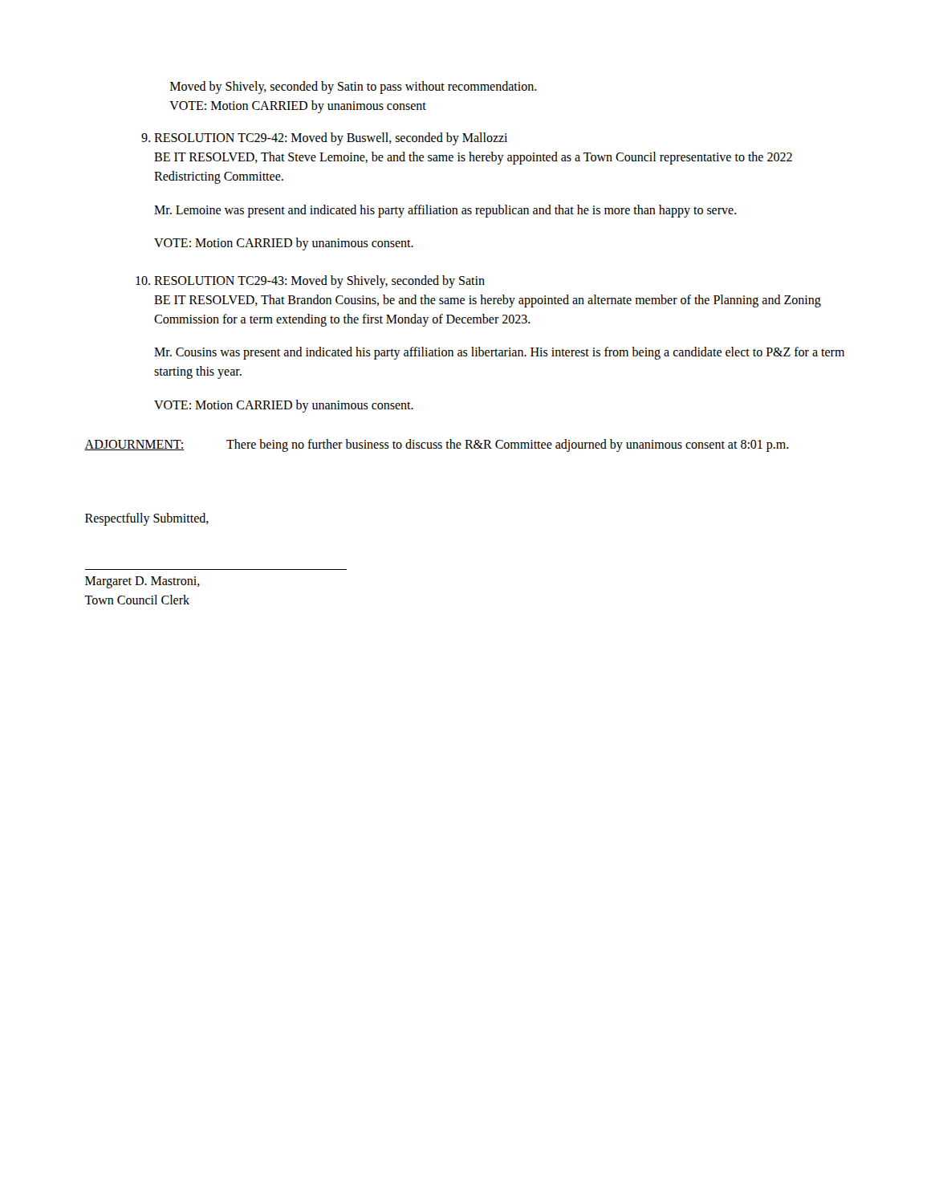Moved by Shively, seconded by Satin to pass without recommendation.
VOTE: Motion CARRIED by unanimous consent
RESOLUTION TC29-42: Moved by Buswell, seconded by Mallozzi
BE IT RESOLVED, That Steve Lemoine, be and the same is hereby appointed as a Town Council representative to the 2022 Redistricting Committee.
Mr. Lemoine was present and indicated his party affiliation as republican and that he is more than happy to serve.
VOTE: Motion CARRIED by unanimous consent.
RESOLUTION TC29-43: Moved by Shively, seconded by Satin
BE IT RESOLVED, That Brandon Cousins, be and the same is hereby appointed an alternate member of the Planning and Zoning Commission for a term extending to the first Monday of December 2023.
Mr. Cousins was present and indicated his party affiliation as libertarian. His interest is from being a candidate elect to P&Z for a term starting this year.
VOTE: Motion CARRIED by unanimous consent.
ADJOURNMENT: There being no further business to discuss the R&R Committee adjourned by unanimous consent at 8:01 p.m.
Respectfully Submitted,
Margaret D. Mastroni,
Town Council Clerk